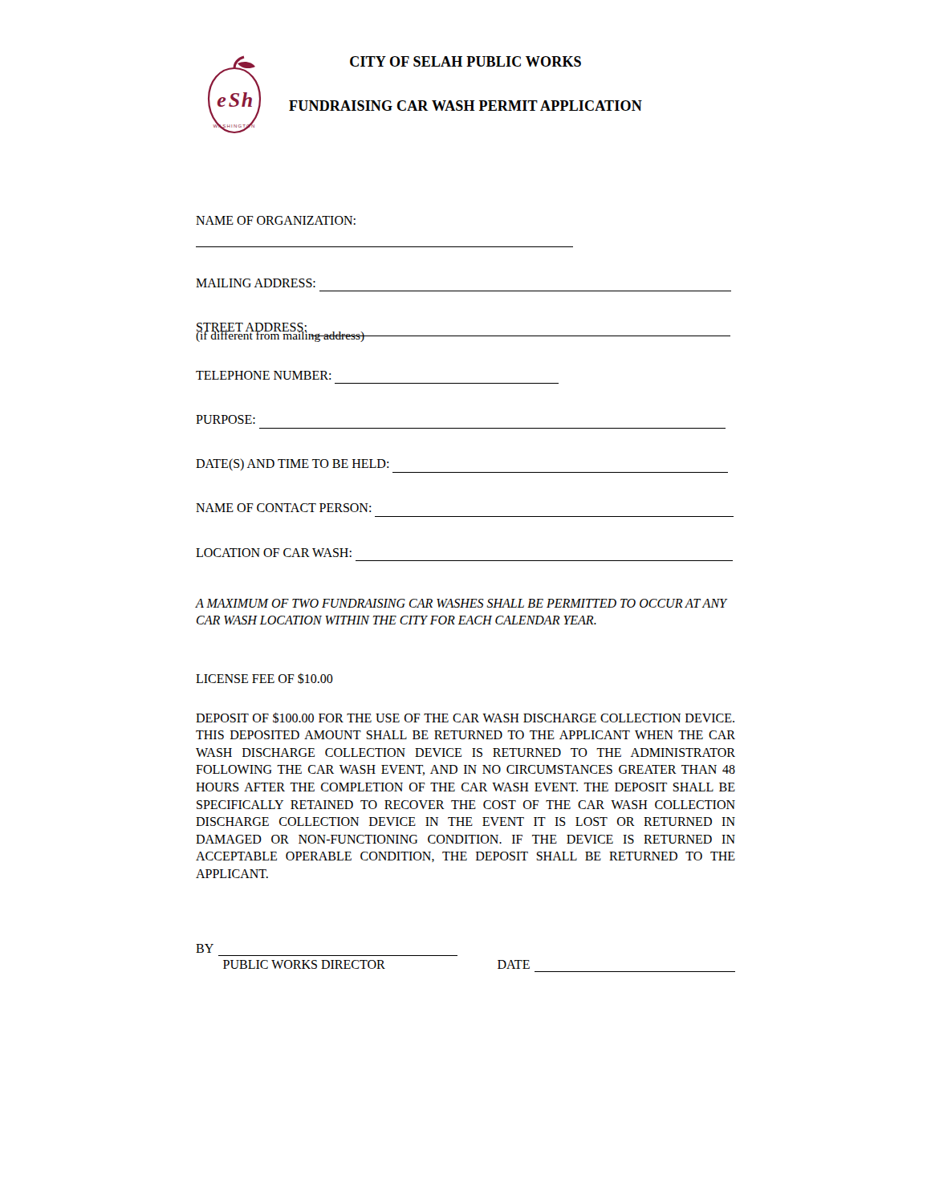S h e WASHINGTON
CITY OF SELAH PUBLIC WORKS
FUNDRAISING CAR WASH PERMIT APPLICATION
NAME OF ORGANIZATION:
MAILING ADDRESS:
STREET ADDRESS:
(if different from mailing address)
TELEPHONE NUMBER:
PURPOSE:
DATE(S) AND TIME TO BE HELD:
NAME OF CONTACT PERSON:
LOCATION OF CAR WASH:
A MAXIMUM OF TWO FUNDRAISING CAR WASHES SHALL BE PERMITTED TO OCCUR AT ANY CAR WASH LOCATION WITHIN THE CITY FOR EACH CALENDAR YEAR.
LICENSE FEE OF $10.00
DEPOSIT OF $100.00 FOR THE USE OF THE CAR WASH DISCHARGE COLLECTION DEVICE. THIS DEPOSITED AMOUNT SHALL BE RETURNED TO THE APPLICANT WHEN THE CAR WASH DISCHARGE COLLECTION DEVICE IS RETURNED TO THE ADMINISTRATOR FOLLOWING THE CAR WASH EVENT, AND IN NO CIRCUMSTANCES GREATER THAN 48 HOURS AFTER THE COMPLETION OF THE CAR WASH EVENT. THE DEPOSIT SHALL BE SPECIFICALLY RETAINED TO RECOVER THE COST OF THE CAR WASH COLLECTION DISCHARGE COLLECTION DEVICE IN THE EVENT IT IS LOST OR RETURNED IN DAMAGED OR NON-FUNCTIONING CONDITION. IF THE DEVICE IS RETURNED IN ACCEPTABLE OPERABLE CONDITION, THE DEPOSIT SHALL BE RETURNED TO THE APPLICANT.
BY
PUBLIC WORKS DIRECTOR
DATE